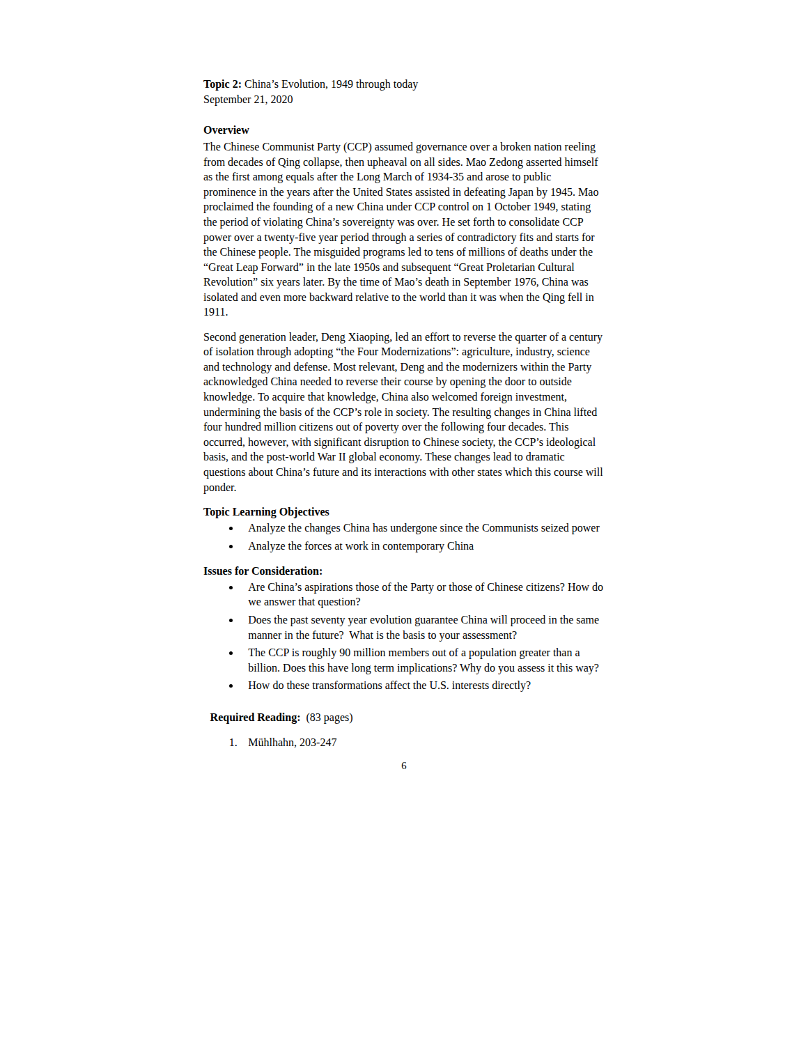Topic 2: China’s Evolution, 1949 through today
September 21, 2020
Overview
The Chinese Communist Party (CCP) assumed governance over a broken nation reeling from decades of Qing collapse, then upheaval on all sides. Mao Zedong asserted himself as the first among equals after the Long March of 1934-35 and arose to public prominence in the years after the United States assisted in defeating Japan by 1945. Mao proclaimed the founding of a new China under CCP control on 1 October 1949, stating the period of violating China’s sovereignty was over. He set forth to consolidate CCP power over a twenty-five year period through a series of contradictory fits and starts for the Chinese people. The misguided programs led to tens of millions of deaths under the “Great Leap Forward” in the late 1950s and subsequent “Great Proletarian Cultural Revolution” six years later. By the time of Mao’s death in September 1976, China was isolated and even more backward relative to the world than it was when the Qing fell in 1911.
Second generation leader, Deng Xiaoping, led an effort to reverse the quarter of a century of isolation through adopting “the Four Modernizations”: agriculture, industry, science and technology and defense. Most relevant, Deng and the modernizers within the Party acknowledged China needed to reverse their course by opening the door to outside knowledge. To acquire that knowledge, China also welcomed foreign investment, undermining the basis of the CCP’s role in society. The resulting changes in China lifted four hundred million citizens out of poverty over the following four decades. This occurred, however, with significant disruption to Chinese society, the CCP’s ideological basis, and the post-world War II global economy. These changes lead to dramatic questions about China’s future and its interactions with other states which this course will ponder.
Topic Learning Objectives
Analyze the changes China has undergone since the Communists seized power
Analyze the forces at work in contemporary China
Issues for Consideration:
Are China’s aspirations those of the Party or those of Chinese citizens? How do we answer that question?
Does the past seventy year evolution guarantee China will proceed in the same manner in the future? What is the basis to your assessment?
The CCP is roughly 90 million members out of a population greater than a billion. Does this have long term implications? Why do you assess it this way?
How do these transformations affect the U.S. interests directly?
Required Reading: (83 pages)
Mühlhahn, 203-247
6